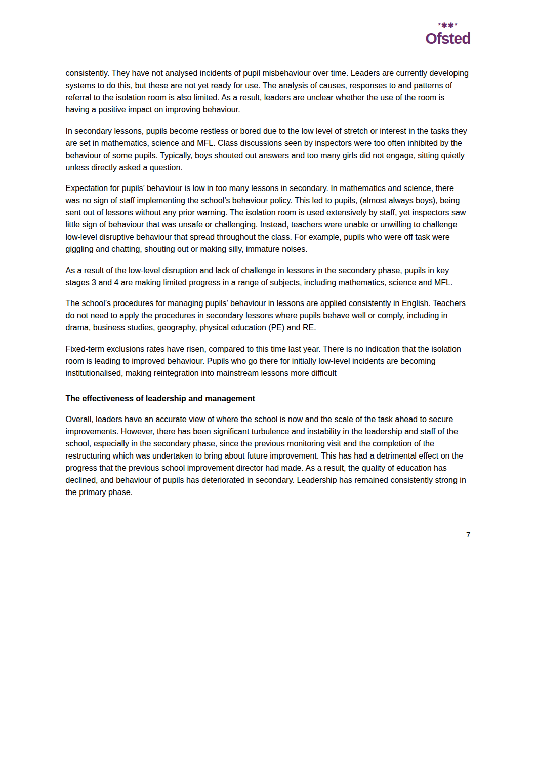*✱✱*
Ofsted
consistently. They have not analysed incidents of pupil misbehaviour over time. Leaders are currently developing systems to do this, but these are not yet ready for use. The analysis of causes, responses to and patterns of referral to the isolation room is also limited. As a result, leaders are unclear whether the use of the room is having a positive impact on improving behaviour.
In secondary lessons, pupils become restless or bored due to the low level of stretch or interest in the tasks they are set in mathematics, science and MFL. Class discussions seen by inspectors were too often inhibited by the behaviour of some pupils. Typically, boys shouted out answers and too many girls did not engage, sitting quietly unless directly asked a question.
Expectation for pupils’ behaviour is low in too many lessons in secondary. In mathematics and science, there was no sign of staff implementing the school’s behaviour policy. This led to pupils, (almost always boys), being sent out of lessons without any prior warning. The isolation room is used extensively by staff, yet inspectors saw little sign of behaviour that was unsafe or challenging. Instead, teachers were unable or unwilling to challenge low-level disruptive behaviour that spread throughout the class. For example, pupils who were off task were giggling and chatting, shouting out or making silly, immature noises.
As a result of the low-level disruption and lack of challenge in lessons in the secondary phase, pupils in key stages 3 and 4 are making limited progress in a range of subjects, including mathematics, science and MFL.
The school’s procedures for managing pupils’ behaviour in lessons are applied consistently in English. Teachers do not need to apply the procedures in secondary lessons where pupils behave well or comply, including in drama, business studies, geography, physical education (PE) and RE.
Fixed-term exclusions rates have risen, compared to this time last year. There is no indication that the isolation room is leading to improved behaviour. Pupils who go there for initially low-level incidents are becoming institutionalised, making reintegration into mainstream lessons more difficult
The effectiveness of leadership and management
Overall, leaders have an accurate view of where the school is now and the scale of the task ahead to secure improvements. However, there has been significant turbulence and instability in the leadership and staff of the school, especially in the secondary phase, since the previous monitoring visit and the completion of the restructuring which was undertaken to bring about future improvement. This has had a detrimental effect on the progress that the previous school improvement director had made. As a result, the quality of education has declined, and behaviour of pupils has deteriorated in secondary. Leadership has remained consistently strong in the primary phase.
7